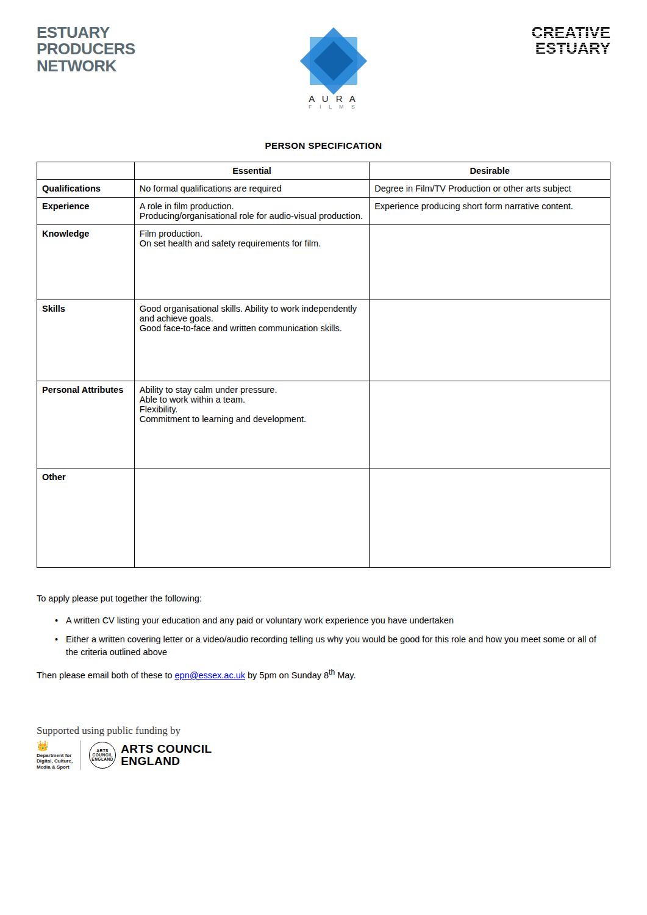ESTUARY
PRODUCERS
NETWORK
A U R A
F I L M S
CREATIVE ESTUARY
PERSON SPECIFICATION
| | Essential | Desirable |
| --- | --- | --- |
| Qualifications | No formal qualifications are required | Degree in Film/TV Production or other arts subject |
| Experience | A role in film production. Producing/organisational role for audio-visual production. | Experience producing short form narrative content. |
| Knowledge | Film production. On set health and safety requirements for film. | |
| Skills | Good organisational skills. Ability to work independently and achieve goals. Good face-to-face and written communication skills. | |
| Personal Attributes | Ability to stay calm under pressure. Able to work within a team. Flexibility. Commitment to learning and development. | |
| Other | | |
To apply please put together the following:
A written CV listing your education and any paid or voluntary work experience you have undertaken
Either a written covering letter or a video/audio recording telling us why you would be good for this role and how you meet some or all of the criteria outlined above
Then please email both of these to epn@essex.ac.uk by 5pm on Sunday 8th May.
Supported using public funding by
👑 Department for
Digital, Culture,
Media & Sport
ARTS
COUNCIL
ENGLAND
ARTS COUNCIL
ENGLAND